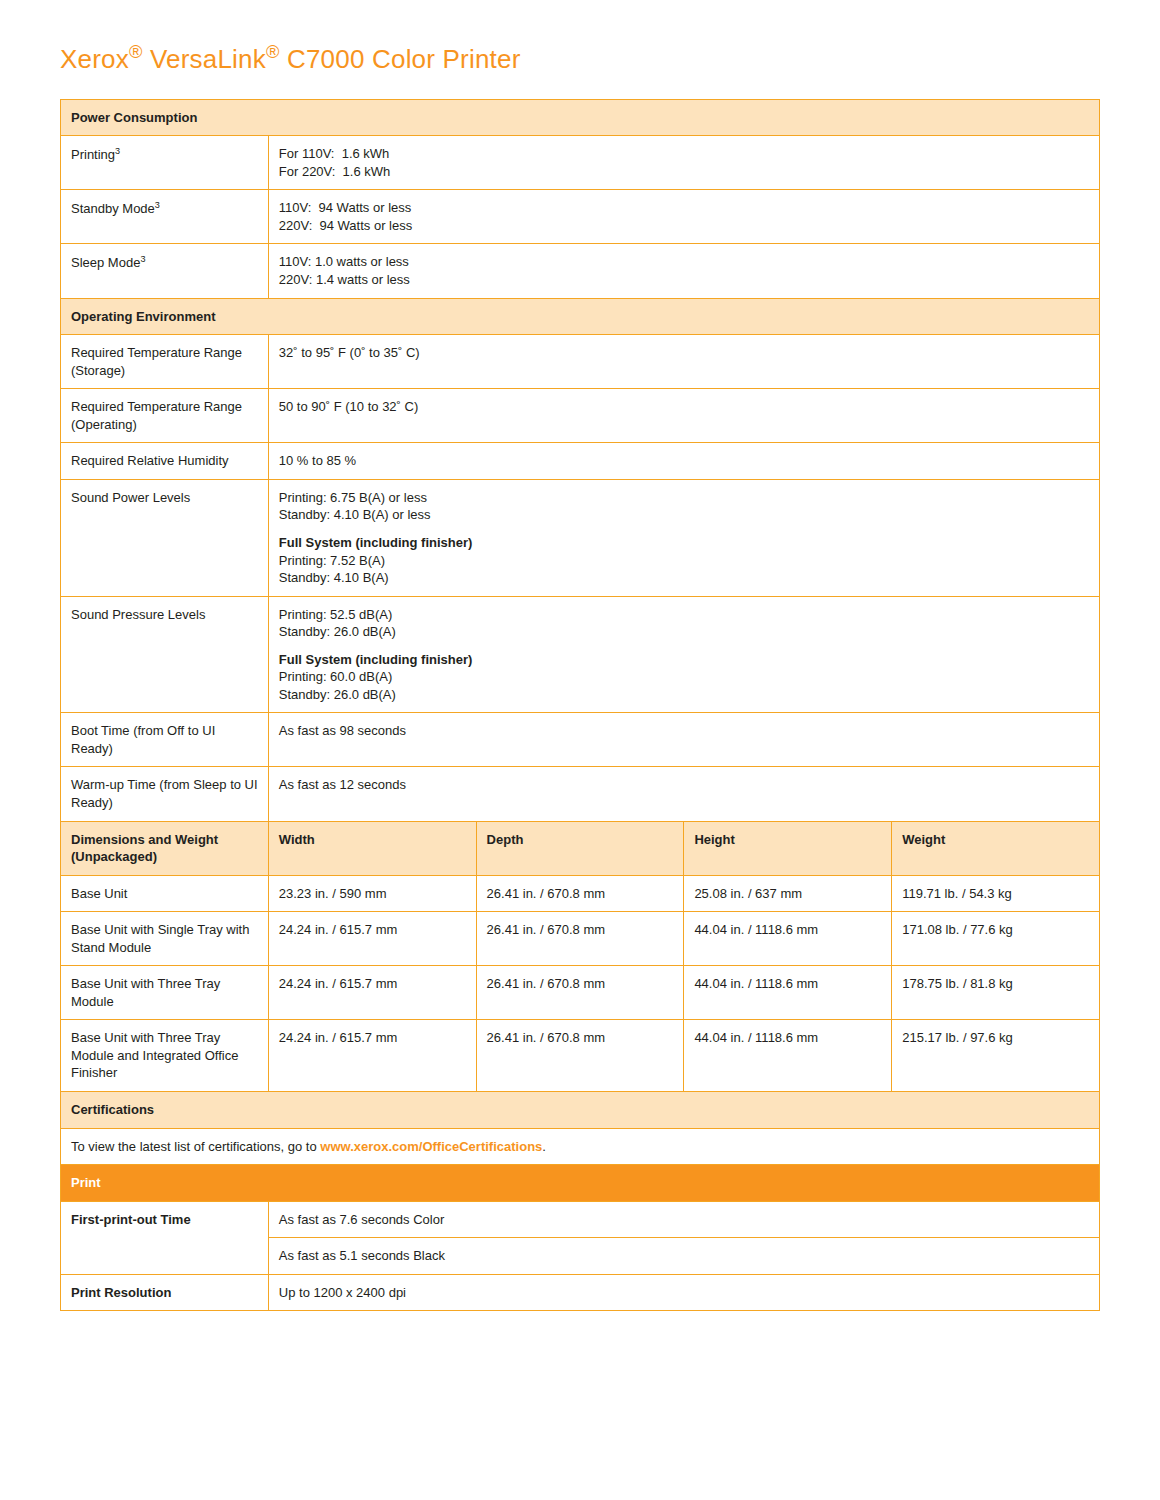Xerox® VersaLink® C7000 Color Printer
| Power Consumption |
| Printing 3 | For 110V: 1.6 kWh For 220V: 1.6 kWh |
| Standby Mode 3 | 110V: 94 Watts or less 220V: 94 Watts or less |
| Sleep Mode 3 | 110V: 1.0 watts or less 220V: 1.4 watts or less |
| Operating Environment |
| Required Temperature Range (Storage) | 32˚ to 95˚ F (0˚ to 35˚ C) |
| Required Temperature Range (Operating) | 50 to 90˚ F (10 to 32˚ C) |
| Required Relative Humidity | 10 % to 85 % |
| Sound Power Levels | Printing: 6.75 B(A) or less Standby: 4.10 B(A) or less Full System (including finisher) Printing: 7.52 B(A) Standby: 4.10 B(A) |
| Sound Pressure Levels | Printing: 52.5 dB(A) Standby: 26.0 dB(A) Full System (including finisher) Printing: 60.0 dB(A) Standby: 26.0 dB(A) |
| Boot Time (from Off to UI Ready) | As fast as 98 seconds |
| Warm-up Time (from Sleep to UI Ready) | As fast as 12 seconds |
| Dimensions and Weight (Unpackaged) | Width | Depth | Height | Weight |
| Base Unit | 23.23 in. / 590 mm | 26.41 in. / 670.8 mm | 25.08 in. / 637 mm | 119.71 lb. / 54.3 kg |
| Base Unit with Single Tray with Stand Module | 24.24 in. / 615.7 mm | 26.41 in. / 670.8 mm | 44.04 in. / 1118.6 mm | 171.08 lb. / 77.6 kg |
| Base Unit with Three Tray Module | 24.24 in. / 615.7 mm | 26.41 in. / 670.8 mm | 44.04 in. / 1118.6 mm | 178.75 lb. / 81.8 kg |
| Base Unit with Three Tray Module and Integrated Office Finisher | 24.24 in. / 615.7 mm | 26.41 in. / 670.8 mm | 44.04 in. / 1118.6 mm | 215.17 lb. / 97.6 kg |
| Certifications |
| To view the latest list of certifications, go to www.xerox.com/OfficeCertifications . |
| Print |
| First-print-out Time | As fast as 7.6 seconds Color |
| As fast as 5.1 seconds Black |
| Print Resolution | Up to 1200 x 2400 dpi |